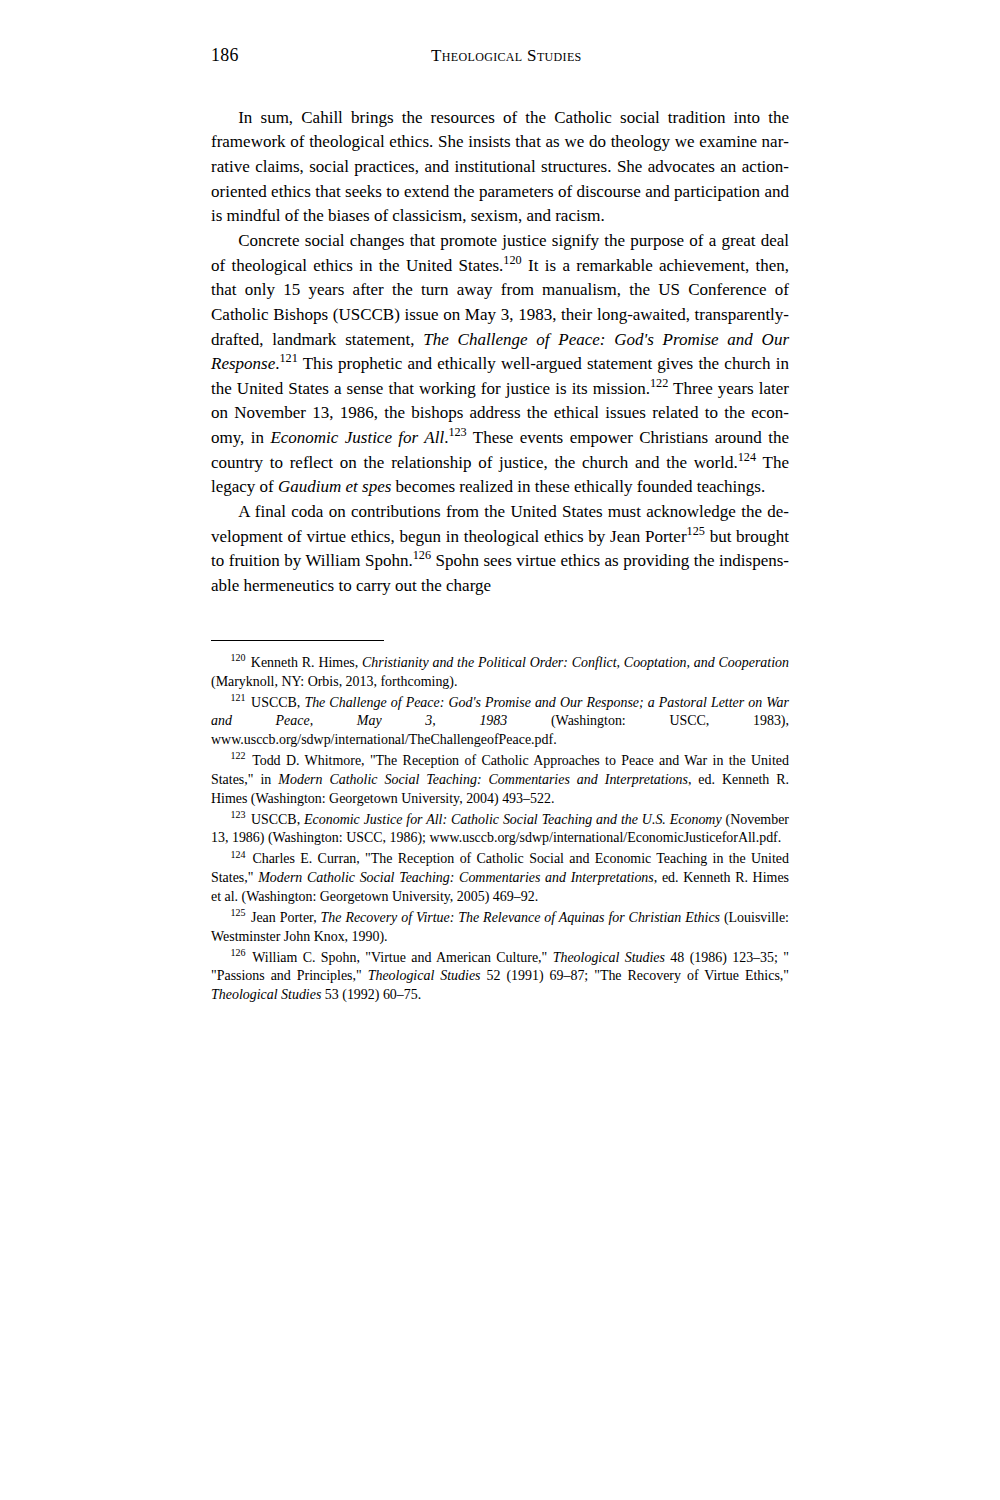186 Theological Studies
In sum, Cahill brings the resources of the Catholic social tradition into the framework of theological ethics. She insists that as we do theology we examine narrative claims, social practices, and institutional structures. She advocates an action-oriented ethics that seeks to extend the parameters of discourse and participation and is mindful of the biases of classicism, sexism, and racism.
Concrete social changes that promote justice signify the purpose of a great deal of theological ethics in the United States.120 It is a remarkable achievement, then, that only 15 years after the turn away from manualism, the US Conference of Catholic Bishops (USCCB) issue on May 3, 1983, their long-awaited, transparently-drafted, landmark statement, The Challenge of Peace: God's Promise and Our Response.121 This prophetic and ethically well-argued statement gives the church in the United States a sense that working for justice is its mission.122 Three years later on November 13, 1986, the bishops address the ethical issues related to the economy, in Economic Justice for All.123 These events empower Christians around the country to reflect on the relationship of justice, the church and the world.124 The legacy of Gaudium et spes becomes realized in these ethically founded teachings.
A final coda on contributions from the United States must acknowledge the development of virtue ethics, begun in theological ethics by Jean Porter125 but brought to fruition by William Spohn.126 Spohn sees virtue ethics as providing the indispensable hermeneutics to carry out the charge
120 Kenneth R. Himes, Christianity and the Political Order: Conflict, Cooptation, and Cooperation (Maryknoll, NY: Orbis, 2013, forthcoming).
121 USCCB, The Challenge of Peace: God's Promise and Our Response; a Pastoral Letter on War and Peace, May 3, 1983 (Washington: USCC, 1983), www.usccb.org/sdwp/international/TheChallengeofPeace.pdf.
122 Todd D. Whitmore, "The Reception of Catholic Approaches to Peace and War in the United States," in Modern Catholic Social Teaching: Commentaries and Interpretations, ed. Kenneth R. Himes (Washington: Georgetown University, 2004) 493–522.
123 USCCB, Economic Justice for All: Catholic Social Teaching and the U.S. Economy (November 13, 1986) (Washington: USCC, 1986); www.usccb.org/sdwp/international/EconomicJusticeforAll.pdf.
124 Charles E. Curran, "The Reception of Catholic Social and Economic Teaching in the United States," Modern Catholic Social Teaching: Commentaries and Interpretations, ed. Kenneth R. Himes et al. (Washington: Georgetown University, 2005) 469–92.
125 Jean Porter, The Recovery of Virtue: The Relevance of Aquinas for Christian Ethics (Louisville: Westminster John Knox, 1990).
126 William C. Spohn, "Virtue and American Culture," Theological Studies 48 (1986) 123–35; " "Passions and Principles," Theological Studies 52 (1991) 69–87; "The Recovery of Virtue Ethics," Theological Studies 53 (1992) 60–75.